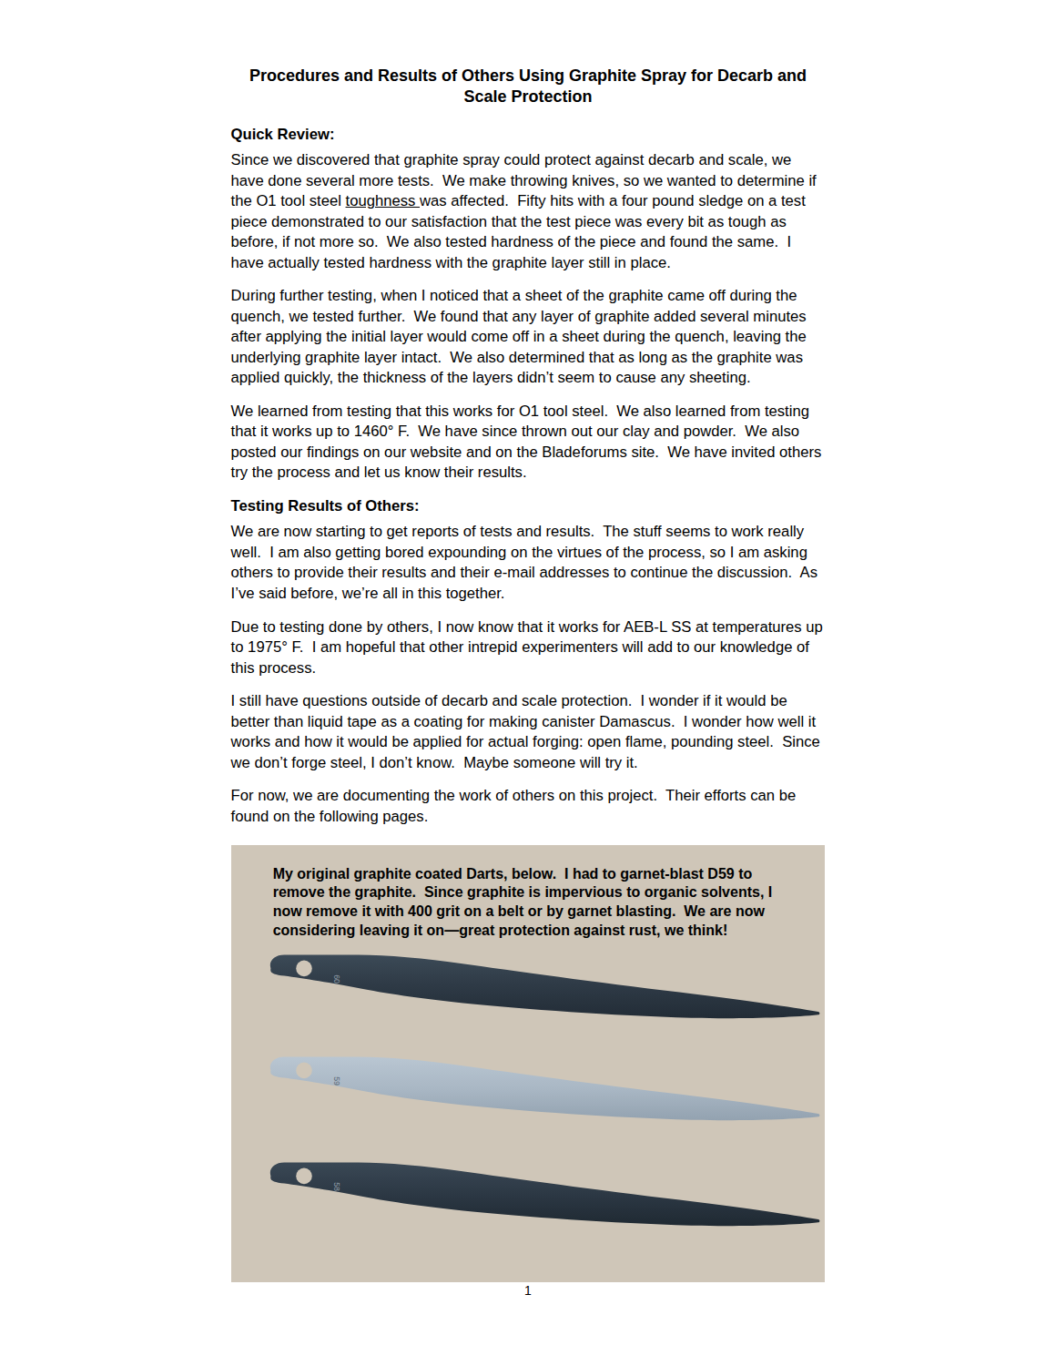Procedures and Results of Others Using Graphite Spray for Decarb and Scale Protection
Quick Review:
Since we discovered that graphite spray could protect against decarb and scale, we have done several more tests. We make throwing knives, so we wanted to determine if the O1 tool steel toughness was affected. Fifty hits with a four pound sledge on a test piece demonstrated to our satisfaction that the test piece was every bit as tough as before, if not more so. We also tested hardness of the piece and found the same. I have actually tested hardness with the graphite layer still in place.
During further testing, when I noticed that a sheet of the graphite came off during the quench, we tested further. We found that any layer of graphite added several minutes after applying the initial layer would come off in a sheet during the quench, leaving the underlying graphite layer intact. We also determined that as long as the graphite was applied quickly, the thickness of the layers didn’t seem to cause any sheeting.
We learned from testing that this works for O1 tool steel. We also learned from testing that it works up to 1460° F. We have since thrown out our clay and powder. We also posted our findings on our website and on the Bladeforums site. We have invited others try the process and let us know their results.
Testing Results of Others:
We are now starting to get reports of tests and results. The stuff seems to work really well. I am also getting bored expounding on the virtues of the process, so I am asking others to provide their results and their e-mail addresses to continue the discussion. As I’ve said before, we’re all in this together.
Due to testing done by others, I now know that it works for AEB-L SS at temperatures up to 1975° F. I am hopeful that other intrepid experimenters will add to our knowledge of this process.
I still have questions outside of decarb and scale protection. I wonder if it would be better than liquid tape as a coating for making canister Damascus. I wonder how well it works and how it would be applied for actual forging: open flame, pounding steel. Since we don’t forge steel, I don’t know. Maybe someone will try it.
For now, we are documenting the work of others on this project. Their efforts can be found on the following pages.
My original graphite coated Darts, below. I had to garnet-blast D59 to remove the graphite. Since graphite is impervious to organic solvents, I now remove it with 400 grit on a belt or by garnet blasting. We are now considering leaving it on—great protection against rust, we think!
60
59
58
1